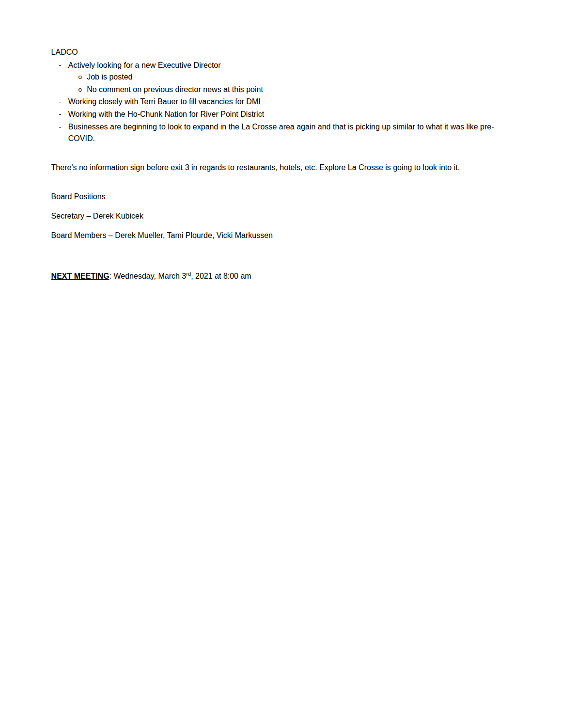LADCO
Actively looking for a new Executive Director
Job is posted
No comment on previous director news at this point
Working closely with Terri Bauer to fill vacancies for DMI
Working with the Ho-Chunk Nation for River Point District
Businesses are beginning to look to expand in the La Crosse area again and that is picking up similar to what it was like pre-COVID.
There's no information sign before exit 3 in regards to restaurants, hotels, etc. Explore La Crosse is going to look into it.
Board Positions
Secretary – Derek Kubicek
Board Members – Derek Mueller, Tami Plourde, Vicki Markussen
NEXT MEETING: Wednesday, March 3rd, 2021 at 8:00 am